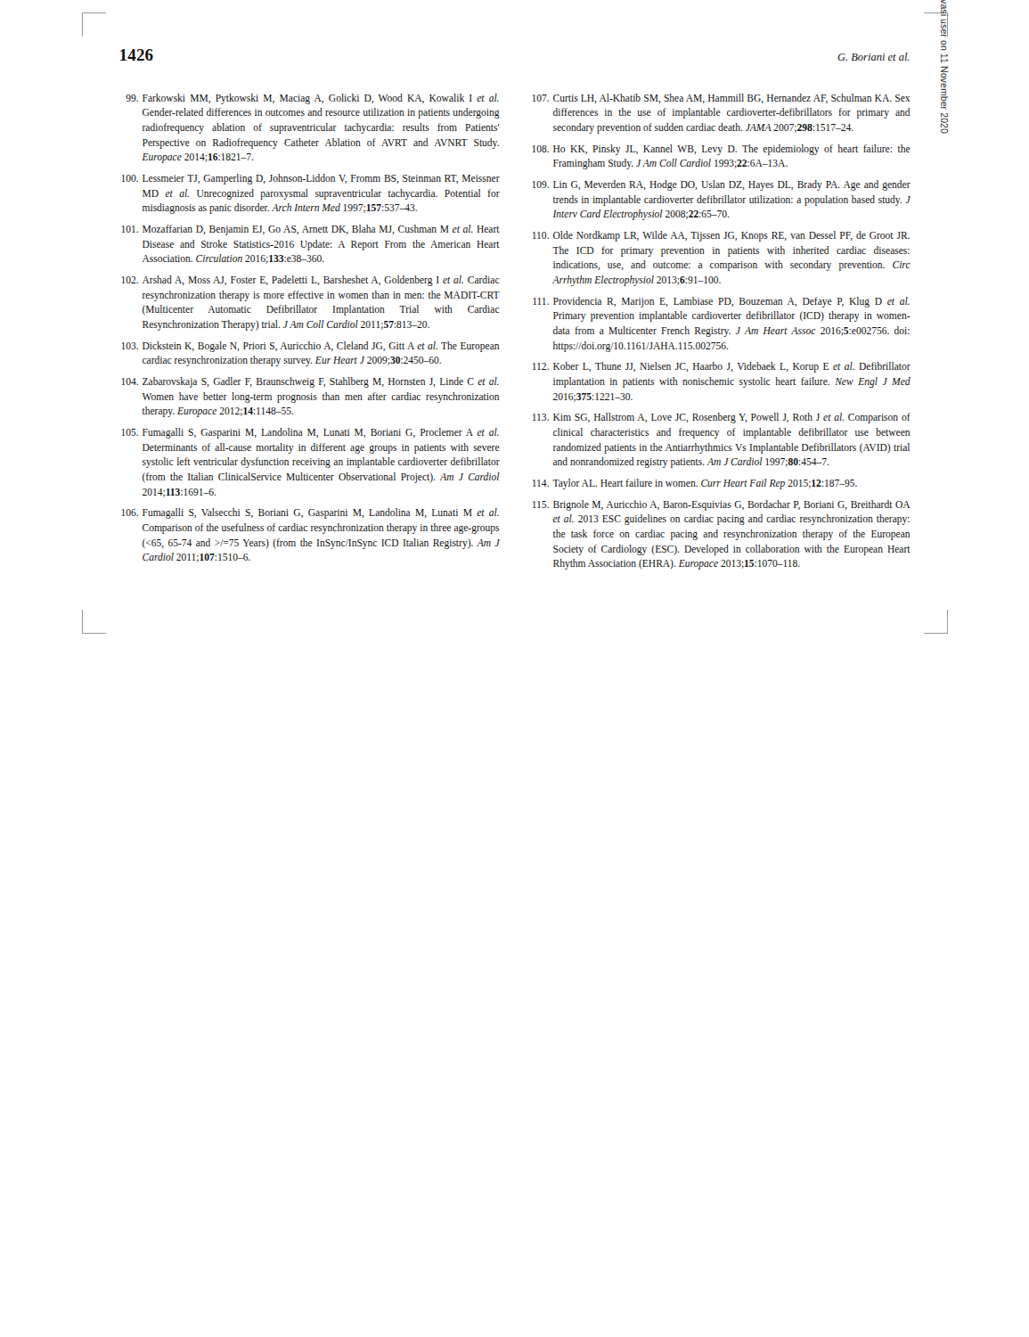1426
G. Boriani et al.
Farkowski MM, Pytkowski M, Maciag A, Golicki D, Wood KA, Kowalik I et al. Gender-related differences in outcomes and resource utilization in patients undergoing radiofrequency ablation of supraventricular tachycardia: results from Patients' Perspective on Radiofrequency Catheter Ablation of AVRT and AVNRT Study. Europace 2014;16:1821–7.
Lessmeier TJ, Gamperling D, Johnson-Liddon V, Fromm BS, Steinman RT, Meissner MD et al. Unrecognized paroxysmal supraventricular tachycardia. Potential for misdiagnosis as panic disorder. Arch Intern Med 1997;157:537–43.
Mozaffarian D, Benjamin EJ, Go AS, Arnett DK, Blaha MJ, Cushman M et al. Heart Disease and Stroke Statistics-2016 Update: A Report From the American Heart Association. Circulation 2016;133:e38–360.
Arshad A, Moss AJ, Foster E, Padeletti L, Barsheshet A, Goldenberg I et al. Cardiac resynchronization therapy is more effective in women than in men: the MADIT-CRT (Multicenter Automatic Defibrillator Implantation Trial with Cardiac Resynchronization Therapy) trial. J Am Coll Cardiol 2011;57:813–20.
Dickstein K, Bogale N, Priori S, Auricchio A, Cleland JG, Gitt A et al. The European cardiac resynchronization therapy survey. Eur Heart J 2009;30:2450–60.
Zabarovskaja S, Gadler F, Braunschweig F, Stahlberg M, Hornsten J, Linde C et al. Women have better long-term prognosis than men after cardiac resynchronization therapy. Europace 2012;14:1148–55.
Fumagalli S, Gasparini M, Landolina M, Lunati M, Boriani G, Proclemer A et al. Determinants of all-cause mortality in different age groups in patients with severe systolic left ventricular dysfunction receiving an implantable cardioverter defibrillator (from the Italian ClinicalService Multicenter Observational Project). Am J Cardiol 2014;113:1691–6.
Fumagalli S, Valsecchi S, Boriani G, Gasparini M, Landolina M, Lunati M et al. Comparison of the usefulness of cardiac resynchronization therapy in three age-groups (<65, 65-74 and >/=75 Years) (from the InSync/InSync ICD Italian Registry). Am J Cardiol 2011;107:1510–6.
Curtis LH, Al-Khatib SM, Shea AM, Hammill BG, Hernandez AF, Schulman KA. Sex differences in the use of implantable cardioverter-defibrillators for primary and secondary prevention of sudden cardiac death. JAMA 2007;298:1517–24.
Ho KK, Pinsky JL, Kannel WB, Levy D. The epidemiology of heart failure: the Framingham Study. J Am Coll Cardiol 1993;22:6A–13A.
Lin G, Meverden RA, Hodge DO, Uslan DZ, Hayes DL, Brady PA. Age and gender trends in implantable cardioverter defibrillator utilization: a population based study. J Interv Card Electrophysiol 2008;22:65–70.
Olde Nordkamp LR, Wilde AA, Tijssen JG, Knops RE, van Dessel PF, de Groot JR. The ICD for primary prevention in patients with inherited cardiac diseases: indications, use, and outcome: a comparison with secondary prevention. Circ Arrhythm Electrophysiol 2013;6:91–100.
Providencia R, Marijon E, Lambiase PD, Bouzeman A, Defaye P, Klug D et al. Primary prevention implantable cardioverter defibrillator (ICD) therapy in women-data from a Multicenter French Registry. J Am Heart Assoc 2016;5:e002756. doi: https://doi.org/10.1161/JAHA.115.002756.
Kober L, Thune JJ, Nielsen JC, Haarbo J, Videbaek L, Korup E et al. Defibrillator implantation in patients with nonischemic systolic heart failure. New Engl J Med 2016;375:1221–30.
Kim SG, Hallstrom A, Love JC, Rosenberg Y, Powell J, Roth J et al. Comparison of clinical characteristics and frequency of implantable defibrillator use between randomized patients in the Antiarrhythmics Vs Implantable Defibrillators (AVID) trial and nonrandomized registry patients. Am J Cardiol 1997;80:454–7.
Taylor AL. Heart failure in women. Curr Heart Fail Rep 2015;12:187–95.
Brignole M, Auricchio A, Baron-Esquivias G, Bordachar P, Boriani G, Breithardt OA et al. 2013 ESC guidelines on cardiac pacing and cardiac resynchronization therapy: the task force on cardiac pacing and resynchronization therapy of the European Society of Cardiology (ESC). Developed in collaboration with the European Heart Rhythm Association (EHRA). Europace 2013;15:1070–118.
Downloaded from https://academic.oup.com/europace/article/19/9/1418/3835846 by Ombretta Malavasi user on 11 November 2020